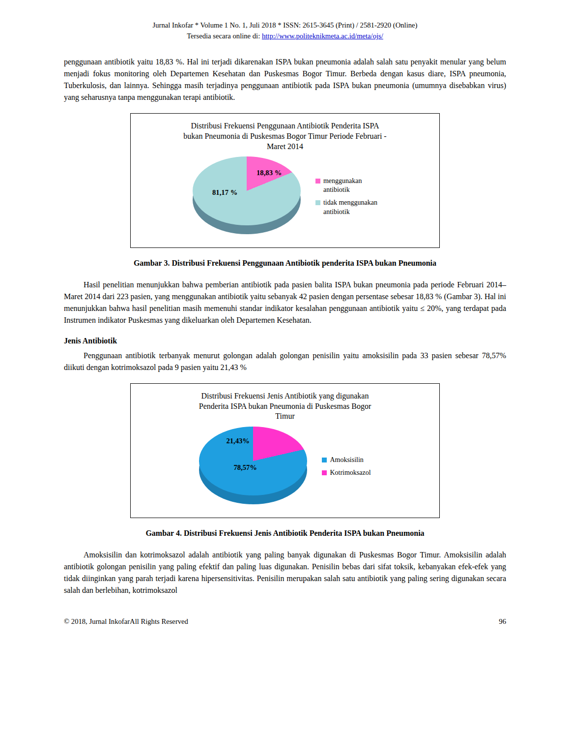Jurnal Inkofar * Volume 1 No. 1, Juli 2018 * ISSN: 2615-3645 (Print) / 2581-2920 (Online)
Tersedia secara online di: http://www.politeknikmeta.ac.id/meta/ojs/
penggunaan antibiotik yaitu 18,83 %. Hal ini terjadi dikarenakan ISPA bukan pneumonia adalah salah satu penyakit menular yang belum menjadi fokus monitoring oleh Departemen Kesehatan dan Puskesmas Bogor Timur. Berbeda dengan kasus diare, ISPA pneumonia, Tuberkulosis, dan lainnya. Sehingga masih terjadinya penggunaan antibiotik pada ISPA bukan pneumonia (umumnya disebabkan virus) yang seharusnya tanpa menggunakan terapi antibiotik.
Distribusi Frekuensi Penggunaan Antibiotik Penderita ISPA
bukan Pneumonia di Puskesmas Bogor Timur Periode Februari -
Maret 2014
18,83 % 81,17 %
menggunakan
antibiotik
tidak menggunakan
antibiotik
Gambar 3. Distribusi Frekuensi Penggunaan Antibiotik penderita ISPA bukan Pneumonia
Hasil penelitian menunjukkan bahwa pemberian antibiotik pada pasien balita ISPA bukan pneumonia pada periode Februari 2014–Maret 2014 dari 223 pasien, yang menggunakan antibiotik yaitu sebanyak 42 pasien dengan persentase sebesar 18,83 % (Gambar 3). Hal ini menunjukkan bahwa hasil penelitian masih memenuhi standar indikator kesalahan penggunaan antibiotik yaitu ≤ 20%, yang terdapat pada Instrumen indikator Puskesmas yang dikeluarkan oleh Departemen Kesehatan.
Jenis Antibiotik
Penggunaan antibiotik terbanyak menurut golongan adalah golongan penisilin yaitu amoksisilin pada 33 pasien sebesar 78,57% diikuti dengan kotrimoksazol pada 9 pasien yaitu 21,43 %
Distribusi Frekuensi Jenis Antibiotik yang digunakan
Penderita ISPA bukan Pneumonia di Puskesmas Bogor
Timur
21,43% 78,57%
Amoksisilin
Kotrimoksazol
Gambar 4. Distribusi Frekuensi Jenis Antibiotik Penderita ISPA bukan Pneumonia
Amoksisilin dan kotrimoksazol adalah antibiotik yang paling banyak digunakan di Puskesmas Bogor Timur. Amoksisilin adalah antibiotik golongan penisilin yang paling efektif dan paling luas digunakan. Penisilin bebas dari sifat toksik, kebanyakan efek-efek yang tidak diinginkan yang parah terjadi karena hipersensitivitas. Penisilin merupakan salah satu antibiotik yang paling sering digunakan secara salah dan berlebihan, kotrimoksazol
© 2018, Jurnal InkofarAll Rights Reserved 96